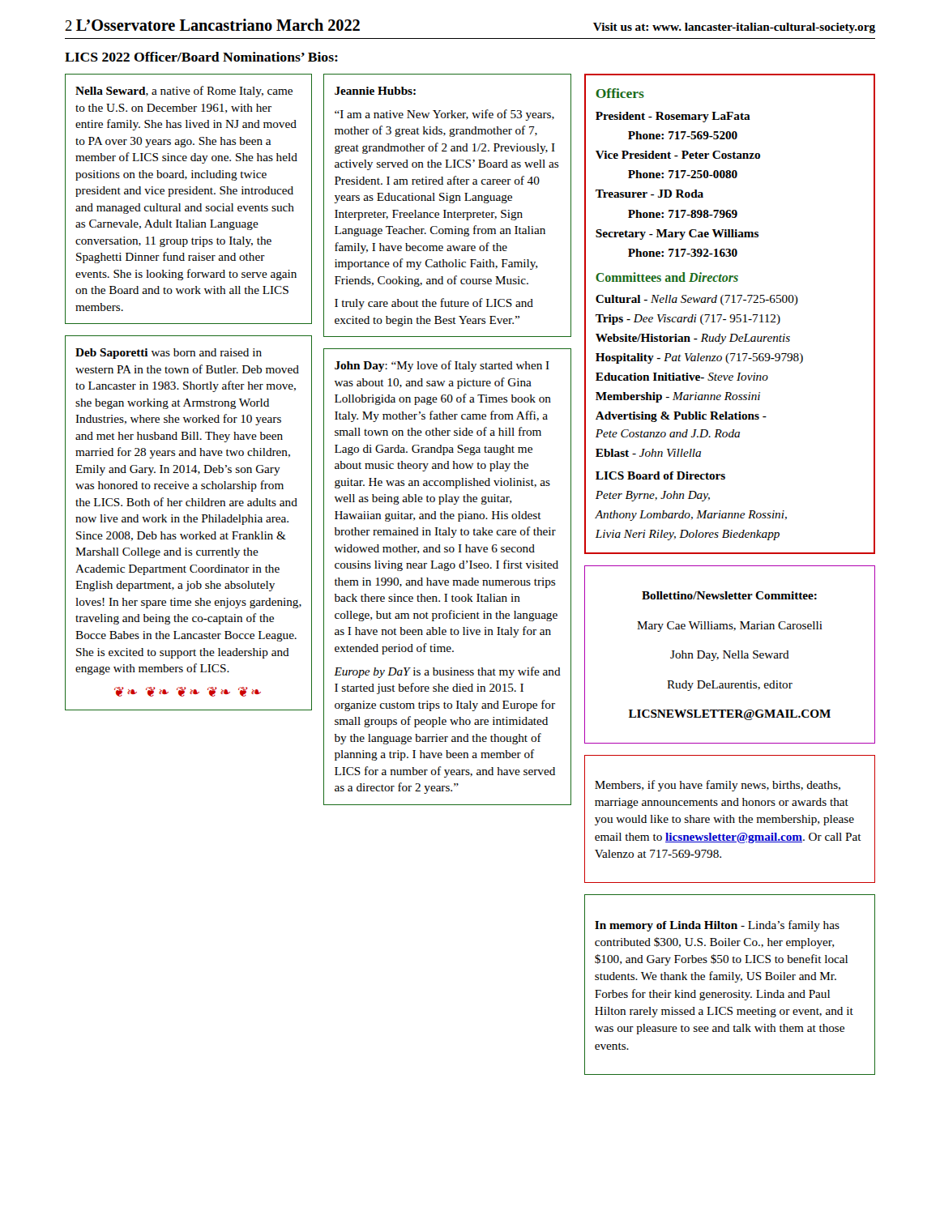2 L’Osservatore Lancastriano March 2022
Visit us at: www. lancaster-italian-cultural-society.org
LICS 2022 Officer/Board Nominations’ Bios:
Nella Seward, a native of Rome Italy, came to the U.S. on December 1961, with her entire family. She has lived in NJ and moved to PA over 30 years ago. She has been a member of LICS since day one. She has held positions on the board, including twice president and vice president. She introduced and managed cultural and social events such as Carnevale, Adult Italian Language conversation, 11 group trips to Italy, the Spaghetti Dinner fund raiser and other events. She is looking forward to serve again on the Board and to work with all the LICS members.
Deb Saporetti was born and raised in western PA in the town of Butler. Deb moved to Lancaster in 1983. Shortly after her move, she began working at Armstrong World Industries, where she worked for 10 years and met her husband Bill. They have been married for 28 years and have two children, Emily and Gary. In 2014, Deb’s son Gary was honored to receive a scholarship from the LICS. Both of her children are adults and now live and work in the Philadelphia area. Since 2008, Deb has worked at Franklin & Marshall College and is currently the Academic Department Coordinator in the English department, a job she absolutely loves! In her spare time she enjoys gardening, traveling and being the co-captain of the Bocce Babes in the Lancaster Bocce League. She is excited to support the leadership and engage with members of LICS.
❦❧ ❦❧ ❦❧ ❦❧ ❦❧
Jeannie Hubbs:
“I am a native New Yorker, wife of 53 years, mother of 3 great kids, grandmother of 7, great grandmother of 2 and 1/2. Previously, I actively served on the LICS’ Board as well as President. I am retired after a career of 40 years as Educational Sign Language Interpreter, Freelance Interpreter, Sign Language Teacher. Coming from an Italian family, I have become aware of the importance of my Catholic Faith, Family, Friends, Cooking, and of course Music.
I truly care about the future of LICS and excited to begin the Best Years Ever.”
John Day: “My love of Italy started when I was about 10, and saw a picture of Gina Lollobrigida on page 60 of a Times book on Italy. My mother’s father came from Affi, a small town on the other side of a hill from Lago di Garda. Grandpa Sega taught me about music theory and how to play the guitar. He was an accomplished violinist, as well as being able to play the guitar, Hawaiian guitar, and the piano. His oldest brother remained in Italy to take care of their widowed mother, and so I have 6 second cousins living near Lago d’Iseo. I first visited them in 1990, and have made numerous trips back there since then. I took Italian in college, but am not proficient in the language as I have not been able to live in Italy for an extended period of time.
Europe by DaY is a business that my wife and I started just before she died in 2015. I organize custom trips to Italy and Europe for small groups of people who are intimidated by the language barrier and the thought of planning a trip. I have been a member of LICS for a number of years, and have served as a director for 2 years.”
Officers
President - Rosemary LaFata
Phone: 717-569-5200
Vice President - Peter Costanzo
Phone: 717-250-0080
Treasurer - JD Roda
Phone: 717-898-7969
Secretary - Mary Cae Williams
Phone: 717-392-1630
Committees and Directors
Cultural - Nella Seward (717-725-6500)
Trips - Dee Viscardi (717- 951-7112)
Website/Historian - Rudy DeLaurentis
Hospitality - Pat Valenzo (717-569-9798)
Education Initiative- Steve Iovino
Membership - Marianne Rossini
Advertising & Public Relations -
Pete Costanzo and J.D. Roda
Eblast - John Villella
LICS Board of Directors
Peter Byrne, John Day,
Anthony Lombardo, Marianne Rossini,
Livia Neri Riley, Dolores Biedenkapp
Bollettino/Newsletter Committee:
Mary Cae Williams, Marian Caroselli
John Day, Nella Seward
Rudy DeLaurentis, editor
LICSNEWSLETTER@GMAIL.COM
Members, if you have family news, births, deaths, marriage announcements and honors or awards that you would like to share with the membership, please email them to licsnewsletter@gmail.com. Or call Pat Valenzo at 717-569-9798.
In memory of Linda Hilton - Linda’s family has contributed $300, U.S. Boiler Co., her employer, $100, and Gary Forbes $50 to LICS to benefit local students. We thank the family, US Boiler and Mr. Forbes for their kind generosity. Linda and Paul Hilton rarely missed a LICS meeting or event, and it was our pleasure to see and talk with them at those events.